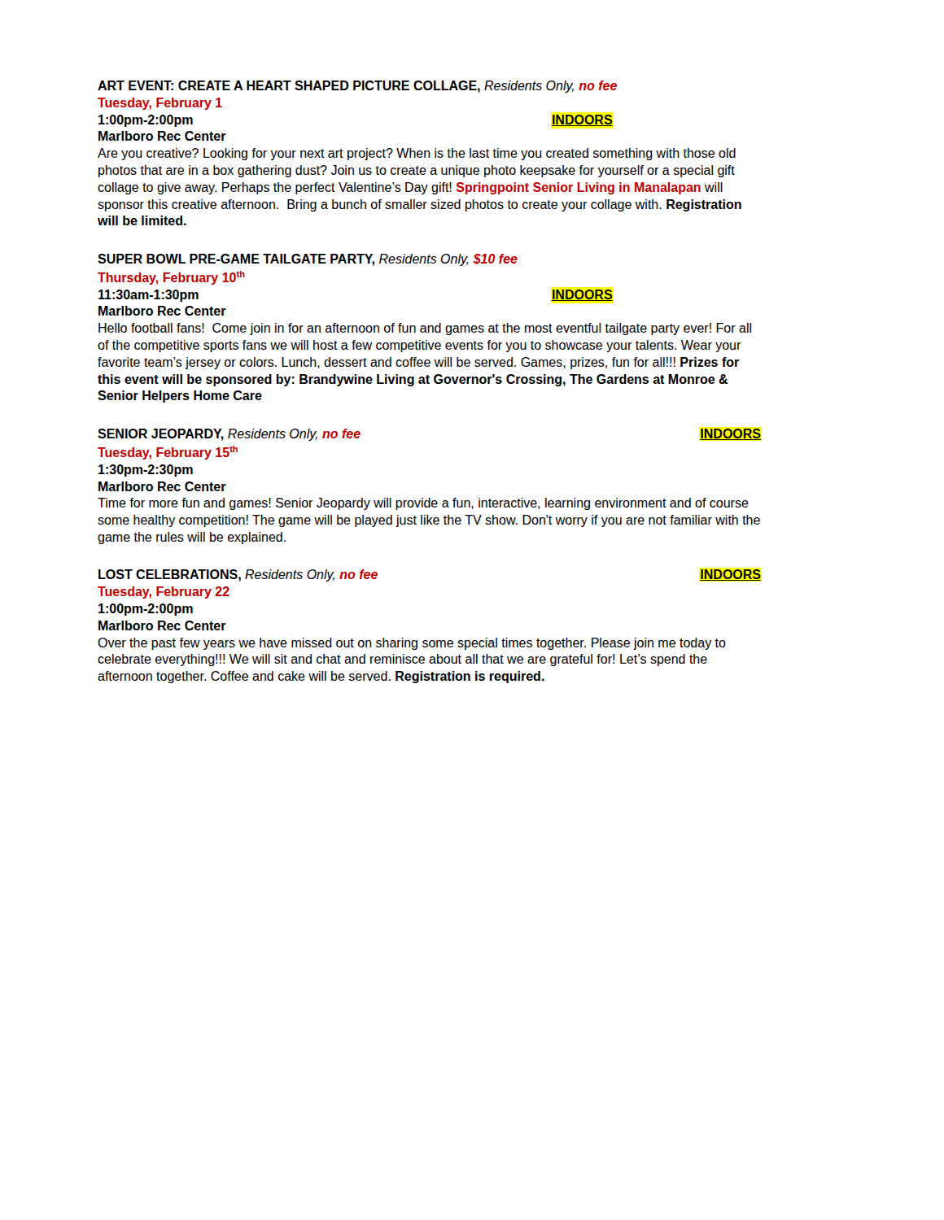ART EVENT: CREATE A HEART SHAPED PICTURE COLLAGE, Residents Only, no fee
Tuesday, February 1
1:00pm-2:00pm INDOORS
Marlboro Rec Center
Are you creative? Looking for your next art project? When is the last time you created something with those old photos that are in a box gathering dust? Join us to create a unique photo keepsake for yourself or a special gift collage to give away. Perhaps the perfect Valentine’s Day gift! Springpoint Senior Living in Manalapan will sponsor this creative afternoon. Bring a bunch of smaller sized photos to create your collage with. Registration will be limited.
SUPER BOWL PRE-GAME TAILGATE PARTY, Residents Only, $10 fee
Thursday, February 10th
11:30am-1:30pm INDOORS
Marlboro Rec Center
Hello football fans! Come join in for an afternoon of fun and games at the most eventful tailgate party ever! For all of the competitive sports fans we will host a few competitive events for you to showcase your talents. Wear your favorite team’s jersey or colors. Lunch, dessert and coffee will be served. Games, prizes, fun for all!!! Prizes for this event will be sponsored by: Brandywine Living at Governor's Crossing, The Gardens at Monroe & Senior Helpers Home Care
SENIOR JEOPARDY, Residents Only, no fee INDOORS
Tuesday, February 15th
1:30pm-2:30pm
Marlboro Rec Center
Time for more fun and games! Senior Jeopardy will provide a fun, interactive, learning environment and of course some healthy competition! The game will be played just like the TV show. Don't worry if you are not familiar with the game the rules will be explained.
LOST CELEBRATIONS, Residents Only, no fee INDOORS
Tuesday, February 22
1:00pm-2:00pm
Marlboro Rec Center
Over the past few years we have missed out on sharing some special times together. Please join me today to celebrate everything!!! We will sit and chat and reminisce about all that we are grateful for! Let’s spend the afternoon together. Coffee and cake will be served. Registration is required.